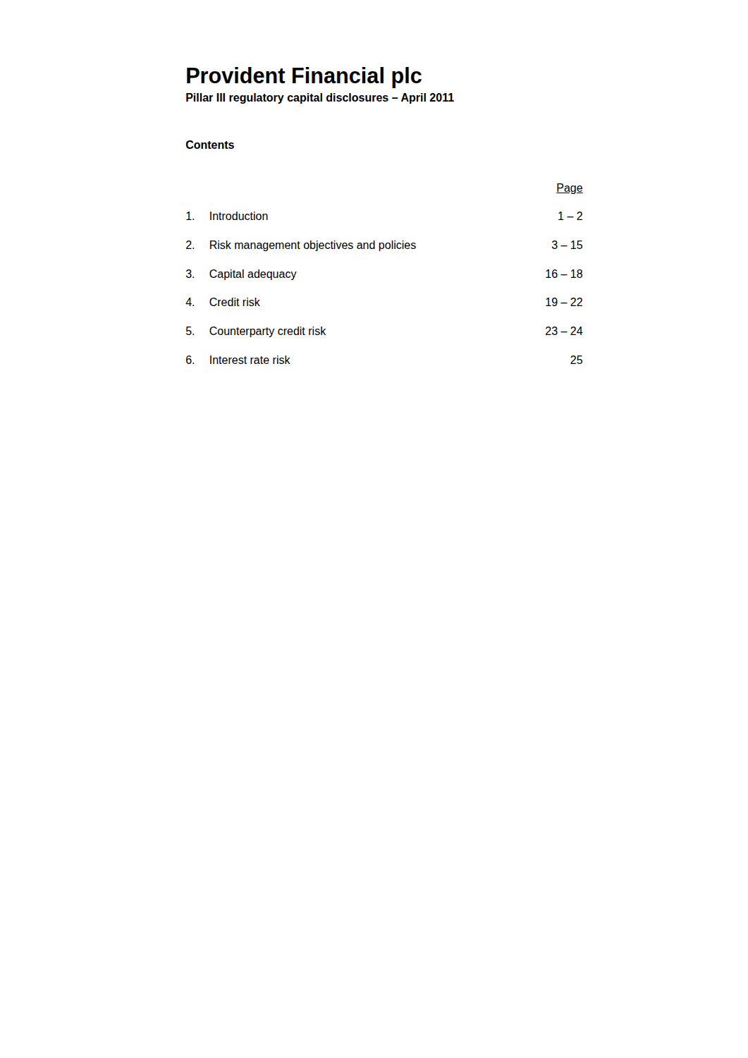Provident Financial plc
Pillar III regulatory capital disclosures – April 2011
Contents
| | | Page |
| 1. | Introduction | 1 – 2 |
| 2. | Risk management objectives and policies | 3 – 15 |
| 3. | Capital adequacy | 16 – 18 |
| 4. | Credit risk | 19 – 22 |
| 5. | Counterparty credit risk | 23 – 24 |
| 6. | Interest rate risk | 25 |